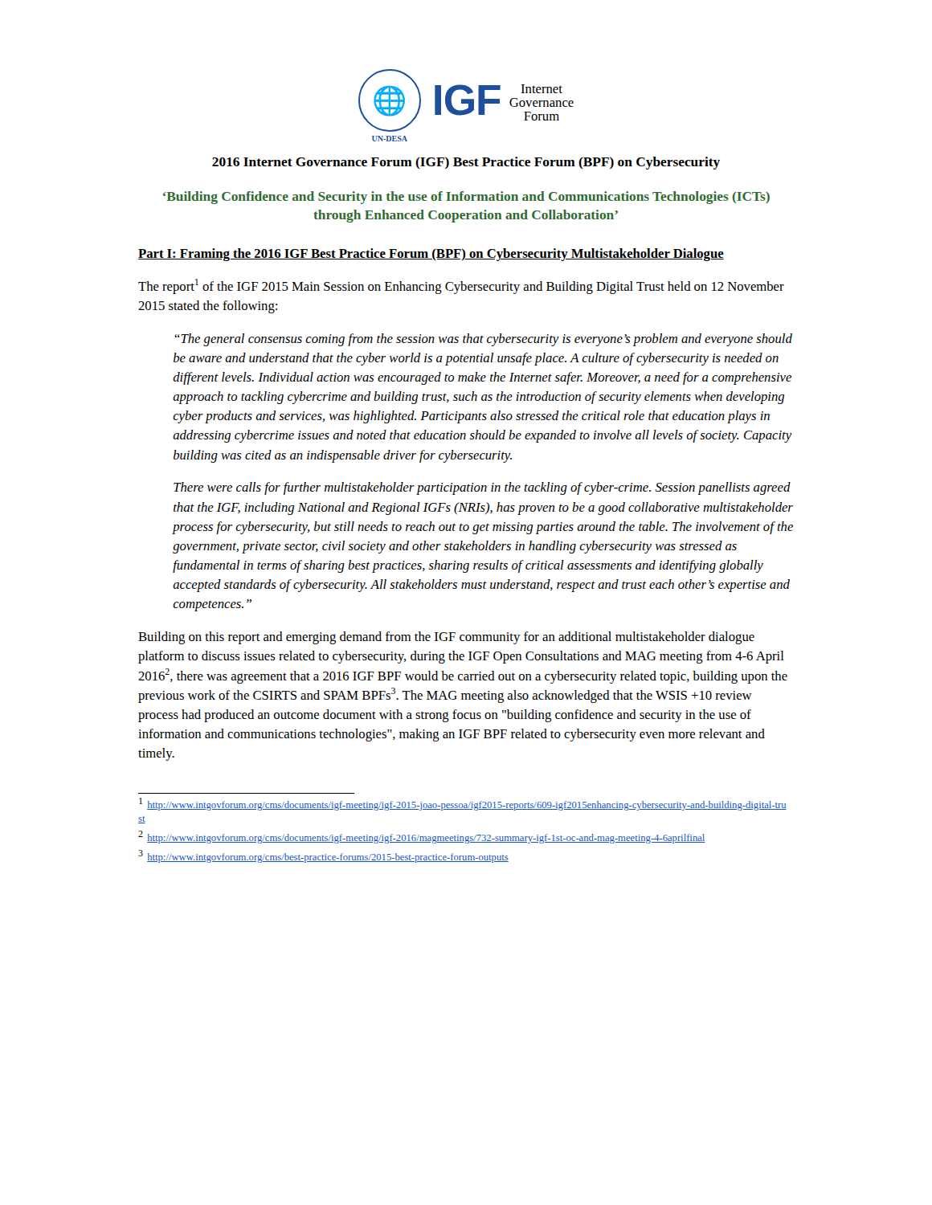🌐 UN-DESA
IGF
Internet Governance Forum
2016 Internet Governance Forum (IGF) Best Practice Forum (BPF) on Cybersecurity
‘Building Confidence and Security in the use of Information and Communications Technologies (ICTs) through Enhanced Cooperation and Collaboration’
Part I: Framing the 2016 IGF Best Practice Forum (BPF) on Cybersecurity Multistakeholder Dialogue
The report1 of the IGF 2015 Main Session on Enhancing Cybersecurity and Building Digital Trust held on 12 November 2015 stated the following:
“The general consensus coming from the session was that cybersecurity is everyone’s problem and everyone should be aware and understand that the cyber world is a potential unsafe place. A culture of cybersecurity is needed on different levels. Individual action was encouraged to make the Internet safer. Moreover, a need for a comprehensive approach to tackling cybercrime and building trust, such as the introduction of security elements when developing cyber products and services, was highlighted. Participants also stressed the critical role that education plays in addressing cybercrime issues and noted that education should be expanded to involve all levels of society. Capacity building was cited as an indispensable driver for cybersecurity.
There were calls for further multistakeholder participation in the tackling of cyber-crime. Session panellists agreed that the IGF, including National and Regional IGFs (NRIs), has proven to be a good collaborative multistakeholder process for cybersecurity, but still needs to reach out to get missing parties around the table. The involvement of the government, private sector, civil society and other stakeholders in handling cybersecurity was stressed as fundamental in terms of sharing best practices, sharing results of critical assessments and identifying globally accepted standards of cybersecurity. All stakeholders must understand, respect and trust each other’s expertise and competences.”
Building on this report and emerging demand from the IGF community for an additional multistakeholder dialogue platform to discuss issues related to cybersecurity, during the IGF Open Consultations and MAG meeting from 4-6 April 20162, there was agreement that a 2016 IGF BPF would be carried out on a cybersecurity related topic, building upon the previous work of the CSIRTS and SPAM BPFs3. The MAG meeting also acknowledged that the WSIS +10 review process had produced an outcome document with a strong focus on "building confidence and security in the use of information and communications technologies", making an IGF BPF related to cybersecurity even more relevant and timely.
1 http://www.intgovforum.org/cms/documents/igf-meeting/igf-2015-joao-pessoa/igf2015-reports/609-igf2015enhancing-cybersecurity-and-building-digital-trust
2 http://www.intgovforum.org/cms/documents/igf-meeting/igf-2016/magmeetings/732-summary-igf-1st-oc-and-mag-meeting-4-6aprilfinal
3 http://www.intgovforum.org/cms/best-practice-forums/2015-best-practice-forum-outputs